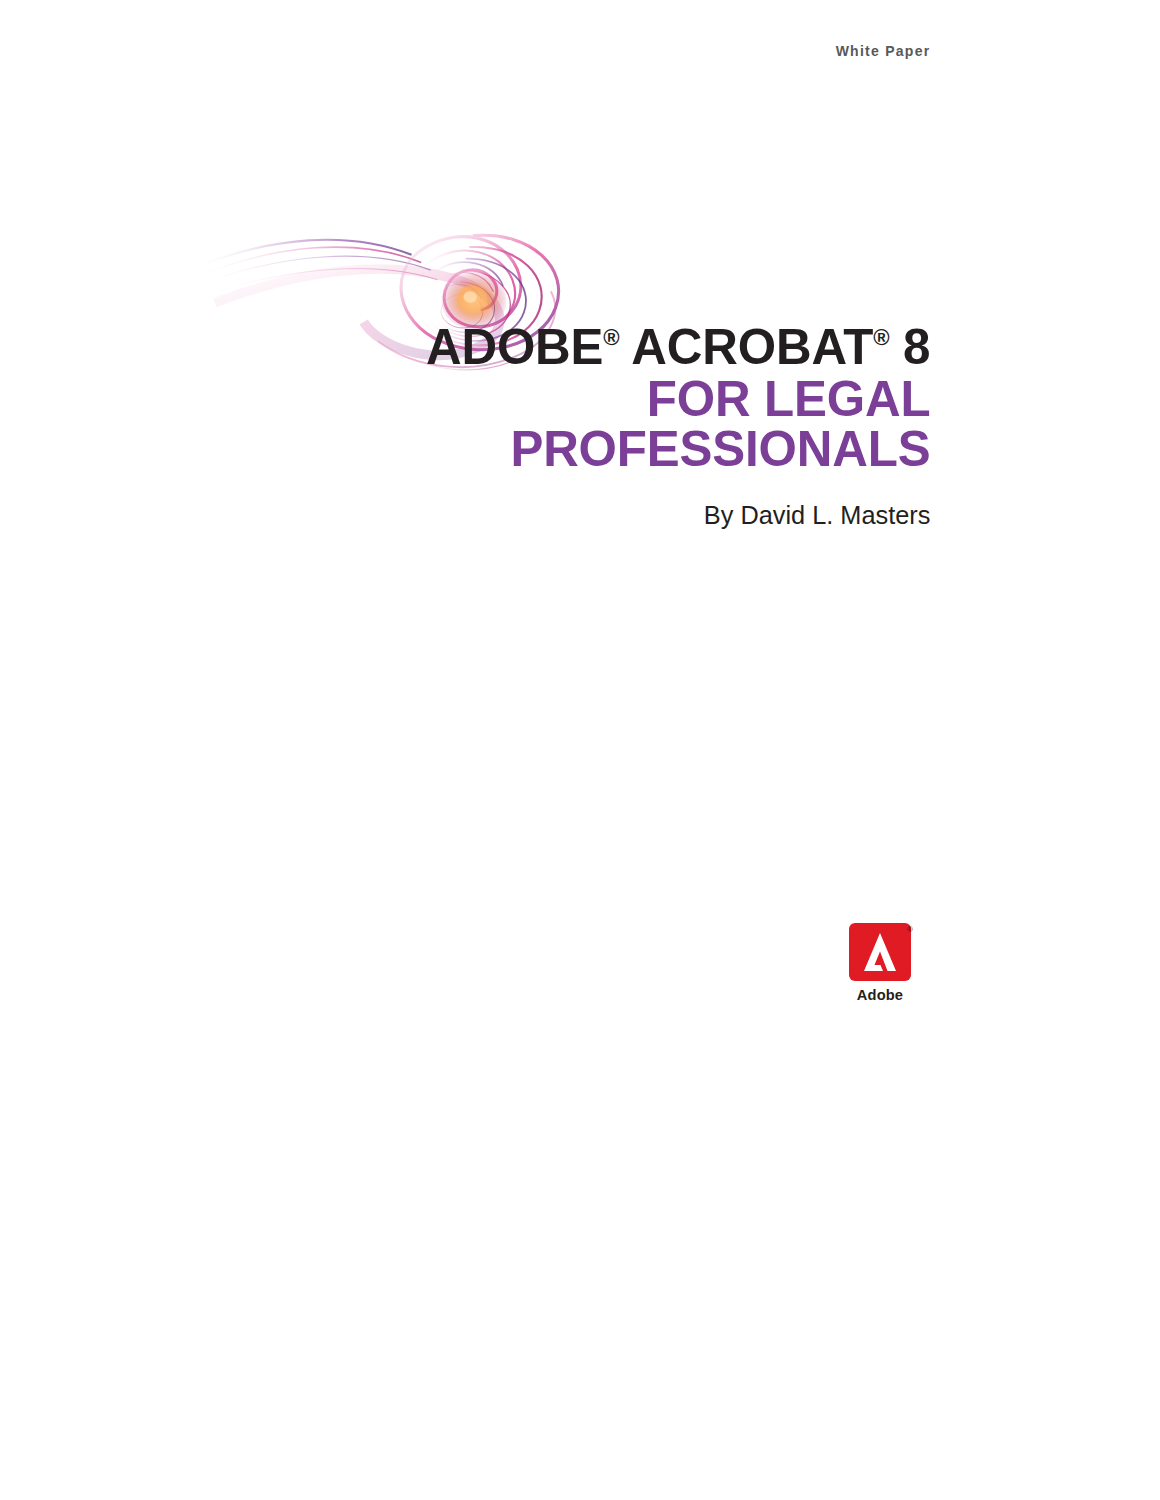White Paper
Adobe® Acrobat® 8 For Legal Professionals
By David L. Masters
®
Adobe